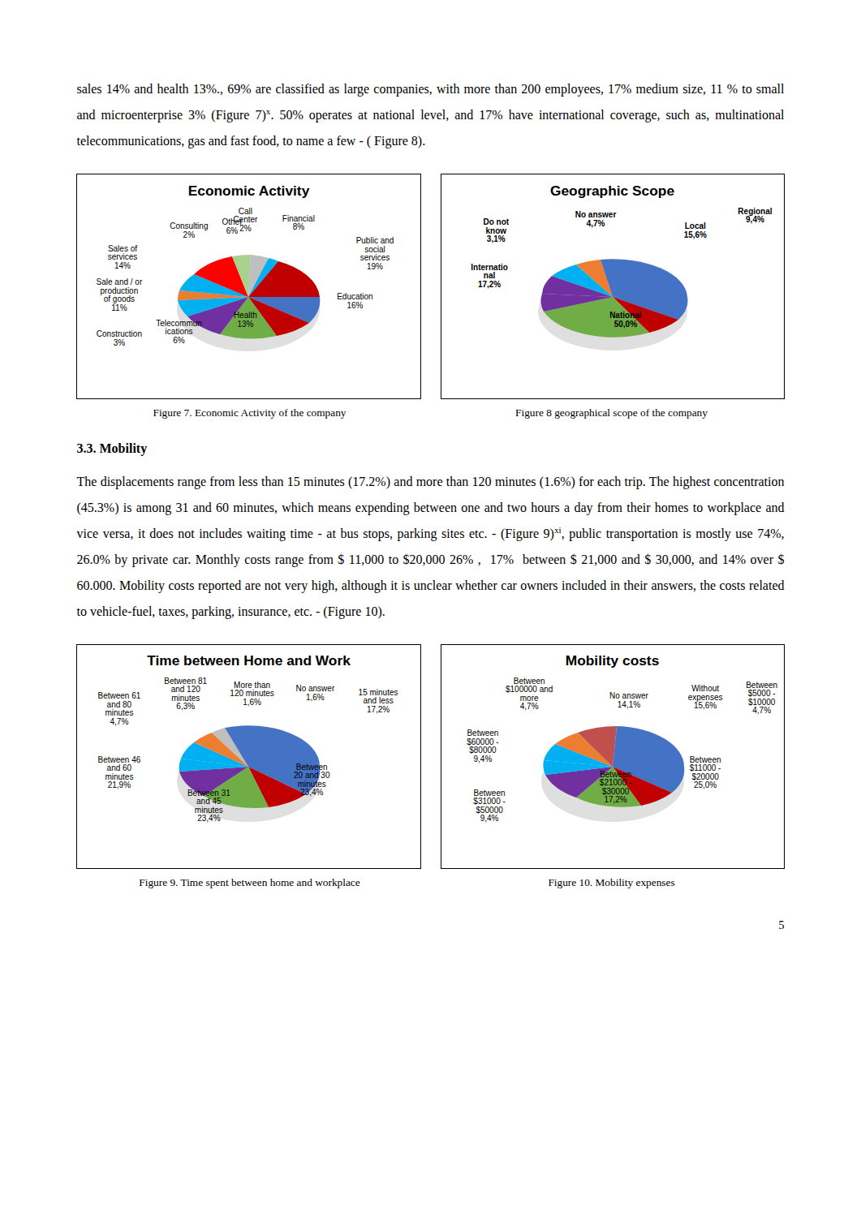sales 14% and health 13%., 69% are classified as large companies, with more than 200 employees, 17% medium size, 11 % to small and microenterprise 3% (Figure 7)x. 50% operates at national level, and 17% have international coverage, such as, multinational telecommunications, gas and fast food, to name a few - ( Figure 8).
Economic Activity
Call
Center
2%
Financial
8%
Consulting
2%
Other
6%
Public and
social
services
19%
Sales of
services
14%
Sale and / or
production
of goods
11%
Education
16%
Health
13%
Construction
3%
Telecommun
ications
6%
Geographic Scope
Do not
know
3,1%
No answer
4,7%
Local
15,6%
Regional
9,4%
Internatio
nal
17,2%
National
50,0%
Figure 7. Economic Activity of the company
Figure 8 geographical scope of the company
3.3. Mobility
The displacements range from less than 15 minutes (17.2%) and more than 120 minutes (1.6%) for each trip. The highest concentration (45.3%) is among 31 and 60 minutes, which means expending between one and two hours a day from their homes to workplace and vice versa, it does not includes waiting time - at bus stops, parking sites etc. - (Figure 9)xi, public transportation is mostly use 74%, 26.0% by private car. Monthly costs range from $ 11,000 to $20,000 26% , 17% between $ 21,000 and $ 30,000, and 14% over $ 60.000. Mobility costs reported are not very high, although it is unclear whether car owners included in their answers, the costs related to vehicle-fuel, taxes, parking, insurance, etc. - (Figure 10).
Time between Home and Work
Between 61
and 80
minutes
4,7%
Between 81
and 120
minutes
6,3%
More than
120 minutes
1,6%
No answer
1,6%
15 minutes
and less
17,2%
Between 46
and 60
minutes
21,9%
Between
20 and 30
minutes
23,4%
Between 31
and 45
minutes
23,4%
Mobility costs
Between
$100000 and
more
4,7%
No answer
14,1%
Without
expenses
15,6%
Between
$5000 -
$10000
4,7%
Between
$60000 -
$80000
9,4%
Between
$11000 -
$20000
25,0%
Between
$21000 -
$30000
17,2%
Between
$31000 -
$50000
9,4%
Figure 9. Time spent between home and workplace
Figure 10. Mobility expenses
5